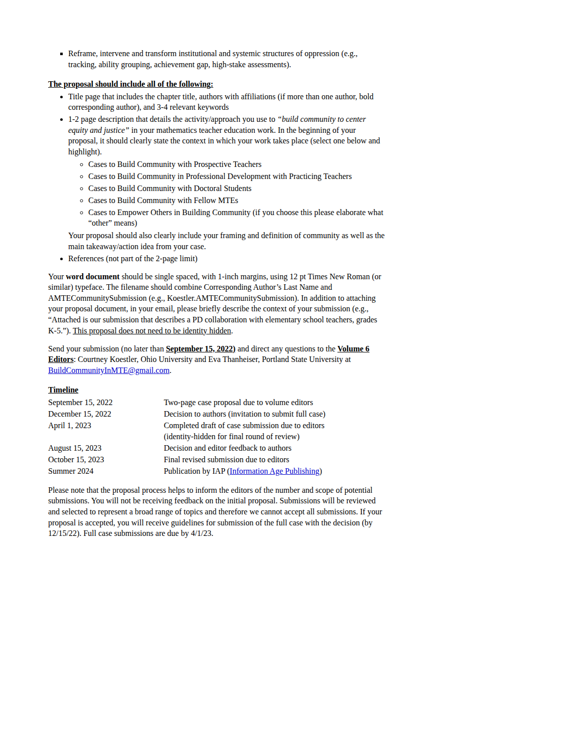Reframe, intervene and transform institutional and systemic structures of oppression (e.g., tracking, ability grouping, achievement gap, high-stake assessments).
The proposal should include all of the following:
Title page that includes the chapter title, authors with affiliations (if more than one author, bold corresponding author), and 3-4 relevant keywords
1-2 page description that details the activity/approach you use to “build community to center equity and justice” in your mathematics teacher education work. In the beginning of your proposal, it should clearly state the context in which your work takes place (select one below and highlight).
Cases to Build Community with Prospective Teachers
Cases to Build Community in Professional Development with Practicing Teachers
Cases to Build Community with Doctoral Students
Cases to Build Community with Fellow MTEs
Cases to Empower Others in Building Community (if you choose this please elaborate what “other” means)
Your proposal should also clearly include your framing and definition of community as well as the main takeaway/action idea from your case.
References (not part of the 2-page limit)
Your word document should be single spaced, with 1-inch margins, using 12 pt Times New Roman (or similar) typeface. The filename should combine Corresponding Author’s Last Name and AMTECommunitySubmission (e.g., Koestler.AMTECommunitySubmission). In addition to attaching your proposal document, in your email, please briefly describe the context of your submission (e.g., “Attached is our submission that describes a PD collaboration with elementary school teachers, grades K-5.”). This proposal does not need to be identity hidden.
Send your submission (no later than September 15, 2022) and direct any questions to the Volume 6 Editors: Courtney Koestler, Ohio University and Eva Thanheiser, Portland State University at BuildCommunityInMTE@gmail.com.
Timeline
| September 15, 2022 | Two-page case proposal due to volume editors |
| December 15, 2022 | Decision to authors (invitation to submit full case) |
| April 1, 2023 | Completed draft of case submission due to editors (identity-hidden for final round of review) |
| August 15, 2023 | Decision and editor feedback to authors |
| October 15, 2023 | Final revised submission due to editors |
| Summer 2024 | Publication by IAP ( Information Age Publishing ) |
Please note that the proposal process helps to inform the editors of the number and scope of potential submissions. You will not be receiving feedback on the initial proposal. Submissions will be reviewed and selected to represent a broad range of topics and therefore we cannot accept all submissions. If your proposal is accepted, you will receive guidelines for submission of the full case with the decision (by 12/15/22). Full case submissions are due by 4/1/23.